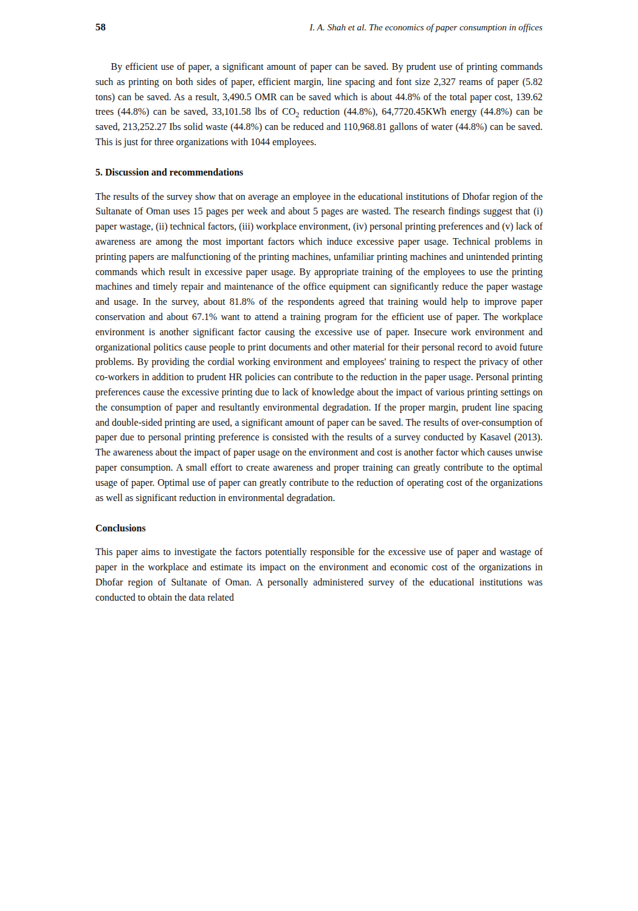58 I. A. Shah et al. The economics of paper consumption in offices
By efficient use of paper, a significant amount of paper can be saved. By prudent use of printing commands such as printing on both sides of paper, efficient margin, line spacing and font size 2,327 reams of paper (5.82 tons) can be saved. As a result, 3,490.5 OMR can be saved which is about 44.8% of the total paper cost, 139.62 trees (44.8%) can be saved, 33,101.58 lbs of CO2 reduction (44.8%), 64,7720.45KWh energy (44.8%) can be saved, 213,252.27 Ibs solid waste (44.8%) can be reduced and 110,968.81 gallons of water (44.8%) can be saved. This is just for three organizations with 1044 employees.
5. Discussion and recommendations
The results of the survey show that on average an employee in the educational institutions of Dhofar region of the Sultanate of Oman uses 15 pages per week and about 5 pages are wasted. The research findings suggest that (i) paper wastage, (ii) technical factors, (iii) workplace environment, (iv) personal printing preferences and (v) lack of awareness are among the most important factors which induce excessive paper usage. Technical problems in printing papers are malfunctioning of the printing machines, unfamiliar printing machines and unintended printing commands which result in excessive paper usage. By appropriate training of the employees to use the printing machines and timely repair and maintenance of the office equipment can significantly reduce the paper wastage and usage. In the survey, about 81.8% of the respondents agreed that training would help to improve paper conservation and about 67.1% want to attend a training program for the efficient use of paper. The workplace environment is another significant factor causing the excessive use of paper. Insecure work environment and organizational politics cause people to print documents and other material for their personal record to avoid future problems. By providing the cordial working environment and employees' training to respect the privacy of other co-workers in addition to prudent HR policies can contribute to the reduction in the paper usage. Personal printing preferences cause the excessive printing due to lack of knowledge about the impact of various printing settings on the consumption of paper and resultantly environmental degradation. If the proper margin, prudent line spacing and double-sided printing are used, a significant amount of paper can be saved. The results of over-consumption of paper due to personal printing preference is consisted with the results of a survey conducted by Kasavel (2013). The awareness about the impact of paper usage on the environment and cost is another factor which causes unwise paper consumption. A small effort to create awareness and proper training can greatly contribute to the optimal usage of paper. Optimal use of paper can greatly contribute to the reduction of operating cost of the organizations as well as significant reduction in environmental degradation.
Conclusions
This paper aims to investigate the factors potentially responsible for the excessive use of paper and wastage of paper in the workplace and estimate its impact on the environment and economic cost of the organizations in Dhofar region of Sultanate of Oman. A personally administered survey of the educational institutions was conducted to obtain the data related